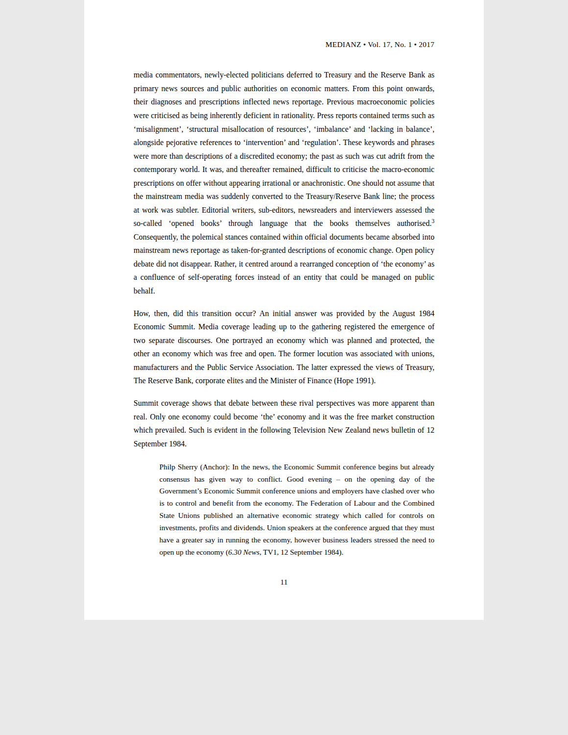MEDIANZ • Vol. 17, No. 1 • 2017
media commentators, newly-elected politicians deferred to Treasury and the Reserve Bank as primary news sources and public authorities on economic matters. From this point onwards, their diagnoses and prescriptions inflected news reportage. Previous macroeconomic policies were criticised as being inherently deficient in rationality. Press reports contained terms such as ‘misalignment’, ‘structural misallocation of resources’, ‘imbalance’ and ‘lacking in balance’, alongside pejorative references to ‘intervention’ and ‘regulation’. These keywords and phrases were more than descriptions of a discredited economy; the past as such was cut adrift from the contemporary world. It was, and thereafter remained, difficult to criticise the macro-economic prescriptions on offer without appearing irrational or anachronistic. One should not assume that the mainstream media was suddenly converted to the Treasury/Reserve Bank line; the process at work was subtler. Editorial writers, sub-editors, newsreaders and interviewers assessed the so-called ‘opened books’ through language that the books themselves authorised.3 Consequently, the polemical stances contained within official documents became absorbed into mainstream news reportage as taken-for-granted descriptions of economic change. Open policy debate did not disappear. Rather, it centred around a rearranged conception of ‘the economy’ as a confluence of self-operating forces instead of an entity that could be managed on public behalf.
How, then, did this transition occur? An initial answer was provided by the August 1984 Economic Summit. Media coverage leading up to the gathering registered the emergence of two separate discourses. One portrayed an economy which was planned and protected, the other an economy which was free and open. The former locution was associated with unions, manufacturers and the Public Service Association. The latter expressed the views of Treasury, The Reserve Bank, corporate elites and the Minister of Finance (Hope 1991).
Summit coverage shows that debate between these rival perspectives was more apparent than real. Only one economy could become ‘the’ economy and it was the free market construction which prevailed. Such is evident in the following Television New Zealand news bulletin of 12 September 1984.
Philp Sherry (Anchor): In the news, the Economic Summit conference begins but already consensus has given way to conflict. Good evening – on the opening day of the Government’s Economic Summit conference unions and employers have clashed over who is to control and benefit from the economy. The Federation of Labour and the Combined State Unions published an alternative economic strategy which called for controls on investments, profits and dividends. Union speakers at the conference argued that they must have a greater say in running the economy, however business leaders stressed the need to open up the economy (6.30 News, TV1, 12 September 1984).
11